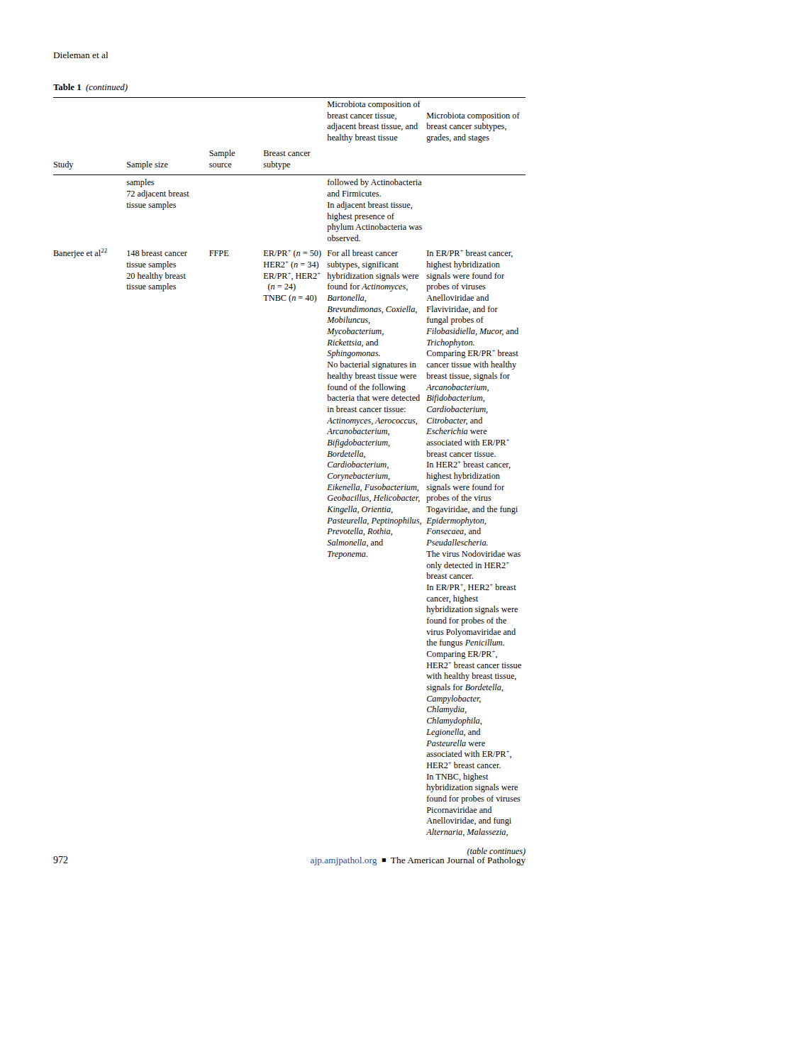Dieleman et al
Table 1 (continued)
| | | | | Microbiota composition of breast cancer tissue, adjacent breast tissue, and healthy breast tissue | Microbiota composition of breast cancer subtypes, grades, and stages |
| --- | --- | --- | --- | --- | --- |
| Study | Sample size | Sample source | Breast cancer subtype | | |
| | samples 72 adjacent breast tissue samples | | | followed by Actinobacteria and Firmicutes. In adjacent breast tissue, highest presence of phylum Actinobacteria was observed. | |
| Banerjee et al 22 | 148 breast cancer tissue samples 20 healthy breast tissue samples | FFPE | ER/PR + ( n = 50) HER2 + ( n = 34) ER/PR + , HER2 + ( n = 24) TNBC ( n = 40) | For all breast cancer subtypes, significant hybridization signals were found for Actinomyces, Bartonella, Brevundimonas, Coxiella, Mobiluncus, Mycobacterium, Rickettsia, and Sphingomonas. No bacterial signatures in healthy breast tissue were found of the following bacteria that were detected in breast cancer tissue: Actinomyces, Aerococcus, Arcanobacterium, Bifigdobacterium, Bordetella, Cardiobacterium, Corynebacterium, Eikenella, Fusobacterium, Geobacillus, Helicobacter, Kingella, Orientia, Pasteurella, Peptinophilus, Prevotella, Rothia, Salmonella, and Treponema. | In ER/PR + breast cancer, highest hybridization signals were found for probes of viruses Anelloviridae and Flaviviridae, and for fungal probes of Filobasidiella, Mucor, and Trichophyton. Comparing ER/PR + breast cancer tissue with healthy breast tissue, signals for Arcanobacterium, Bifidobacterium, Cardiobacterium, Citrobacter, and Escherichia were associated with ER/PR + breast cancer tissue. In HER2 + breast cancer, highest hybridization signals were found for probes of the virus Togaviridae, and the fungi Epidermophyton, Fonsecaea, and Pseudallescheria. The virus Nodoviridae was only detected in HER2 + breast cancer. In ER/PR + , HER2 + breast cancer, highest hybridization signals were found for probes of the virus Polyomaviridae and the fungus Penicillum. Comparing ER/PR + , HER2 + breast cancer tissue with healthy breast tissue, signals for Bordetella, Campylobacter, Chlamydia, Chlamydophila, Legionella, and Pasteurella were associated with ER/PR + , HER2 + breast cancer. In TNBC, highest hybridization signals were found for probes of viruses Picornaviridae and Anelloviridae, and fungi Alternaria, Malassezia, |
(table continues)
972
ajp.amjpathol.org ■ The American Journal of Pathology